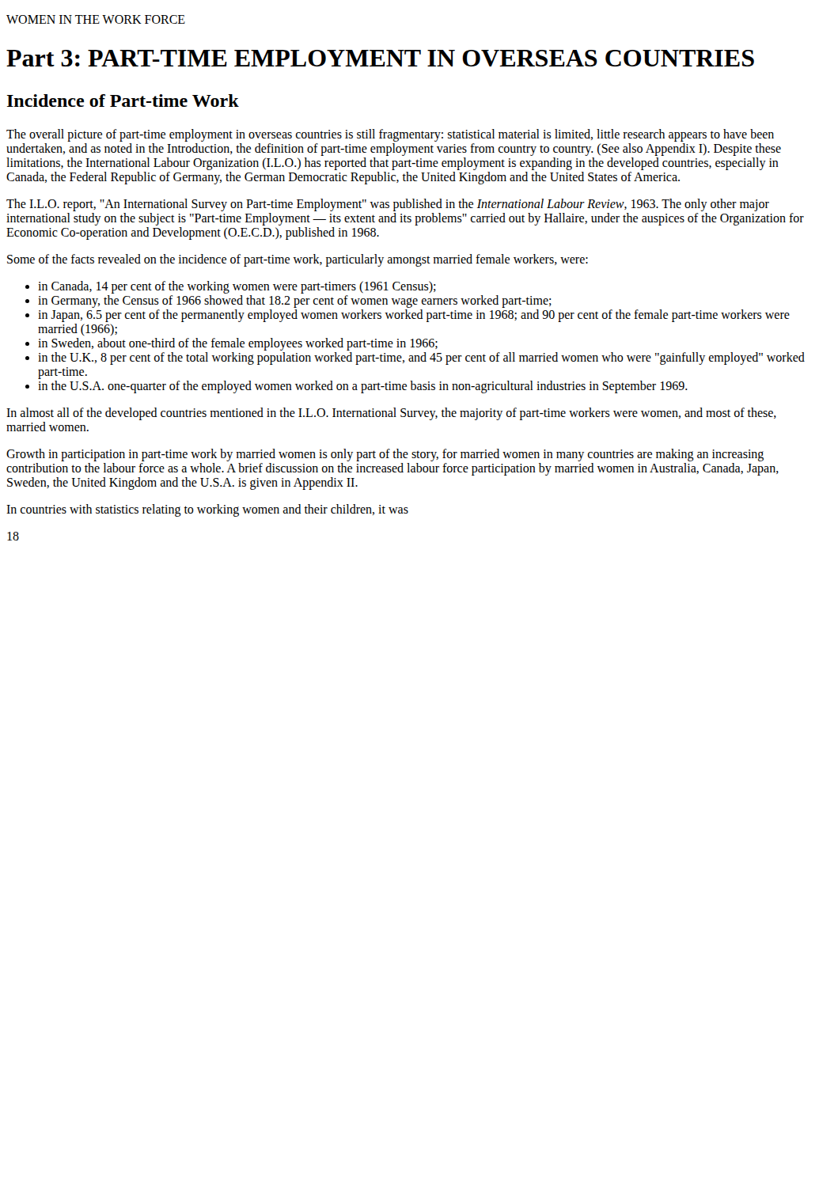WOMEN IN THE WORK FORCE
Part 3: PART-TIME EMPLOYMENT IN OVERSEAS COUNTRIES
Incidence of Part-time Work
The overall picture of part-time employment in overseas countries is still fragmentary: statistical material is limited, little research appears to have been undertaken, and as noted in the Introduction, the definition of part-time employment varies from country to country. (See also Appendix I). Despite these limitations, the International Labour Organization (I.L.O.) has reported that part-time employment is expanding in the developed countries, especially in Canada, the Federal Republic of Germany, the German Democratic Republic, the United Kingdom and the United States of America.
The I.L.O. report, "An International Survey on Part-time Employment" was published in the International Labour Review, 1963. The only other major international study on the subject is "Part-time Employment — its extent and its problems" carried out by Hallaire, under the auspices of the Organization for Economic Co-operation and Development (O.E.C.D.), published in 1968.
Some of the facts revealed on the incidence of part-time work, particularly amongst married female workers, were:
in Canada, 14 per cent of the working women were part-timers (1961 Census);
in Germany, the Census of 1966 showed that 18.2 per cent of women wage earners worked part-time;
in Japan, 6.5 per cent of the permanently employed women workers worked part-time in 1968; and 90 per cent of the female part-time workers were married (1966);
in Sweden, about one-third of the female employees worked part-time in 1966;
in the U.K., 8 per cent of the total working population worked part-time, and 45 per cent of all married women who were "gainfully employed" worked part-time.
in the U.S.A. one-quarter of the employed women worked on a part-time basis in non-agricultural industries in September 1969.
In almost all of the developed countries mentioned in the I.L.O. International Survey, the majority of part-time workers were women, and most of these, married women.
Growth in participation in part-time work by married women is only part of the story, for married women in many countries are making an increasing contribution to the labour force as a whole. A brief discussion on the increased labour force participation by married women in Australia, Canada, Japan, Sweden, the United Kingdom and the U.S.A. is given in Appendix II.
In countries with statistics relating to working women and their children, it was
18